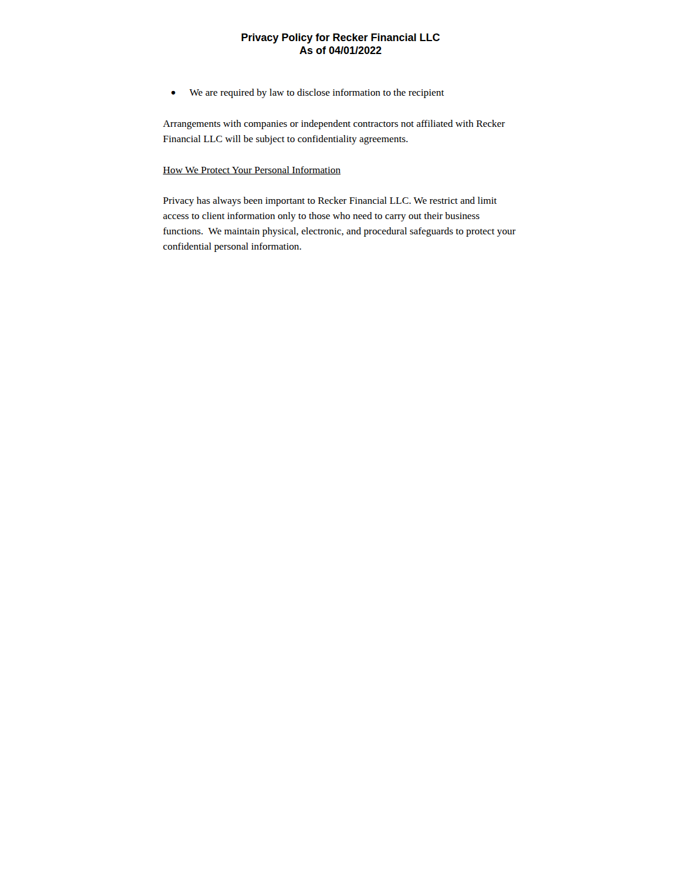Privacy Policy for Recker Financial LLC
As of 04/01/2022
We are required by law to disclose information to the recipient
Arrangements with companies or independent contractors not affiliated with Recker Financial LLC will be subject to confidentiality agreements.
How We Protect Your Personal Information
Privacy has always been important to Recker Financial LLC. We restrict and limit access to client information only to those who need to carry out their business functions. We maintain physical, electronic, and procedural safeguards to protect your confidential personal information.